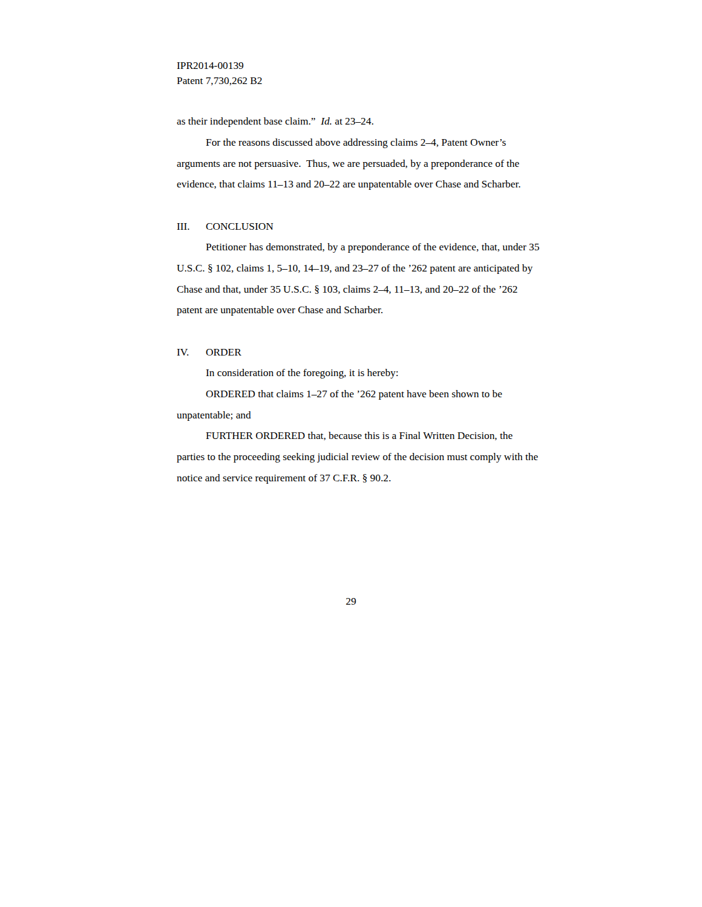IPR2014-00139
Patent 7,730,262 B2
as their independent base claim.” Id. at 23–24.
For the reasons discussed above addressing claims 2–4, Patent Owner’s arguments are not persuasive. Thus, we are persuaded, by a preponderance of the evidence, that claims 11–13 and 20–22 are unpatentable over Chase and Scharber.
III.
CONCLUSION
Petitioner has demonstrated, by a preponderance of the evidence, that, under 35 U.S.C. § 102, claims 1, 5–10, 14–19, and 23–27 of the ’262 patent are anticipated by Chase and that, under 35 U.S.C. § 103, claims 2–4, 11–13, and 20–22 of the ’262 patent are unpatentable over Chase and Scharber.
IV.
ORDER
In consideration of the foregoing, it is hereby:
ORDERED that claims 1–27 of the ’262 patent have been shown to be unpatentable; and
FURTHER ORDERED that, because this is a Final Written Decision, the parties to the proceeding seeking judicial review of the decision must comply with the notice and service requirement of 37 C.F.R. § 90.2.
29